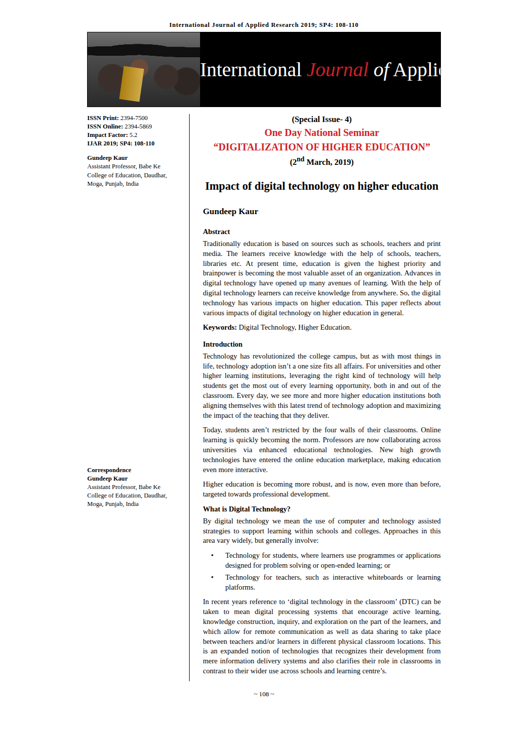International Journal of Applied Research 2019; SP4: 108-110
International Journal of Applied Research
ISSN Print: 2394-7500
ISSN Online: 2394-5869
Impact Factor: 5.2
IJAR 2019; SP4: 108-110
Gundeep Kaur
Assistant Professor, Babe Ke College of Education, Daudhar, Moga, Punjab, India
Correspondence
Gundeep Kaur
Assistant Professor, Babe Ke College of Education, Daudhar, Moga, Punjab, India
(Special Issue- 4)
One Day National Seminar
“DIGITALIZATION OF HIGHER EDUCATION”
(2nd March, 2019)
Impact of digital technology on higher education
Gundeep Kaur
Abstract
Traditionally education is based on sources such as schools, teachers and print media. The learners receive knowledge with the help of schools, teachers, libraries etc. At present time, education is given the highest priority and brainpower is becoming the most valuable asset of an organization. Advances in digital technology have opened up many avenues of learning. With the help of digital technology learners can receive knowledge from anywhere. So, the digital technology has various impacts on higher education. This paper reflects about various impacts of digital technology on higher education in general.
Keywords: Digital Technology, Higher Education.
Introduction
Technology has revolutionized the college campus, but as with most things in life, technology adoption isn’t a one size fits all affairs. For universities and other higher learning institutions, leveraging the right kind of technology will help students get the most out of every learning opportunity, both in and out of the classroom. Every day, we see more and more higher education institutions both aligning themselves with this latest trend of technology adoption and maximizing the impact of the teaching that they deliver.
Today, students aren’t restricted by the four walls of their classrooms. Online learning is quickly becoming the norm. Professors are now collaborating across universities via enhanced educational technologies. New high growth technologies have entered the online education marketplace, making education even more interactive.
Higher education is becoming more robust, and is now, even more than before, targeted towards professional development.
What is Digital Technology?
By digital technology we mean the use of computer and technology assisted strategies to support learning within schools and colleges. Approaches in this area vary widely, but generally involve:
Technology for students, where learners use programmes or applications designed for problem solving or open-ended learning; or
Technology for teachers, such as interactive whiteboards or learning platforms.
In recent years reference to ‘digital technology in the classroom’ (DTC) can be taken to mean digital processing systems that encourage active learning, knowledge construction, inquiry, and exploration on the part of the learners, and which allow for remote communication as well as data sharing to take place between teachers and/or learners in different physical classroom locations. This is an expanded notion of technologies that recognizes their development from mere information delivery systems and also clarifies their role in classrooms in contrast to their wider use across schools and learning centre’s.
~ 108 ~